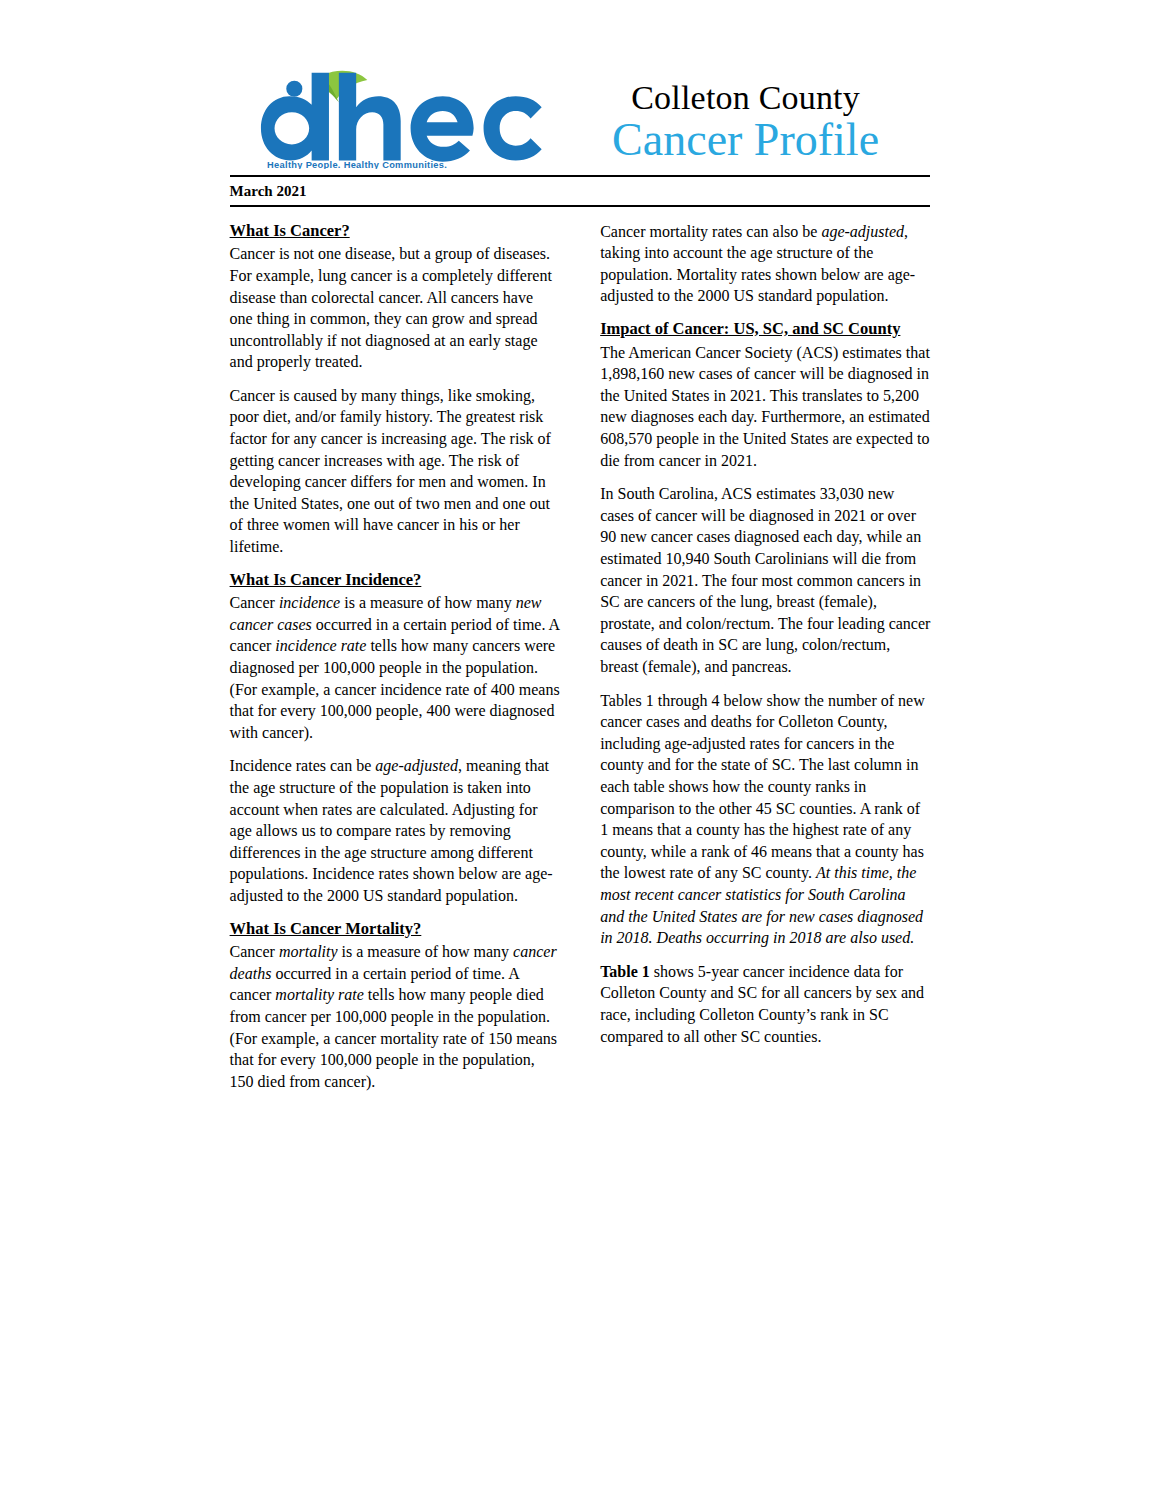Healthy People. Healthy Communities.
Colleton County
Cancer Profile
March 2021
What Is Cancer?
Cancer is not one disease, but a group of diseases. For example, lung cancer is a completely different disease than colorectal cancer. All cancers have one thing in common, they can grow and spread uncontrollably if not diagnosed at an early stage and properly treated.
Cancer is caused by many things, like smoking, poor diet, and/or family history. The greatest risk factor for any cancer is increasing age. The risk of getting cancer increases with age. The risk of developing cancer differs for men and women. In the United States, one out of two men and one out of three women will have cancer in his or her lifetime.
What Is Cancer Incidence?
Cancer incidence is a measure of how many new cancer cases occurred in a certain period of time. A cancer incidence rate tells how many cancers were diagnosed per 100,000 people in the population. (For example, a cancer incidence rate of 400 means that for every 100,000 people, 400 were diagnosed with cancer).
Incidence rates can be age-adjusted, meaning that the age structure of the population is taken into account when rates are calculated. Adjusting for age allows us to compare rates by removing differences in the age structure among different populations. Incidence rates shown below are age-adjusted to the 2000 US standard population.
What Is Cancer Mortality?
Cancer mortality is a measure of how many cancer deaths occurred in a certain period of time. A cancer mortality rate tells how many people died from cancer per 100,000 people in the population. (For example, a cancer mortality rate of 150 means that for every 100,000 people in the population, 150 died from cancer).
Cancer mortality rates can also be age-adjusted, taking into account the age structure of the population. Mortality rates shown below are age-adjusted to the 2000 US standard population.
Impact of Cancer: US, SC, and SC County
The American Cancer Society (ACS) estimates that 1,898,160 new cases of cancer will be diagnosed in the United States in 2021. This translates to 5,200 new diagnoses each day. Furthermore, an estimated 608,570 people in the United States are expected to die from cancer in 2021.
In South Carolina, ACS estimates 33,030 new cases of cancer will be diagnosed in 2021 or over 90 new cancer cases diagnosed each day, while an estimated 10,940 South Carolinians will die from cancer in 2021. The four most common cancers in SC are cancers of the lung, breast (female), prostate, and colon/rectum. The four leading cancer causes of death in SC are lung, colon/rectum, breast (female), and pancreas.
Tables 1 through 4 below show the number of new cancer cases and deaths for Colleton County, including age-adjusted rates for cancers in the county and for the state of SC. The last column in each table shows how the county ranks in comparison to the other 45 SC counties. A rank of 1 means that a county has the highest rate of any county, while a rank of 46 means that a county has the lowest rate of any SC county. At this time, the most recent cancer statistics for South Carolina and the United States are for new cases diagnosed in 2018. Deaths occurring in 2018 are also used.
Table 1 shows 5-year cancer incidence data for Colleton County and SC for all cancers by sex and race, including Colleton County’s rank in SC compared to all other SC counties.